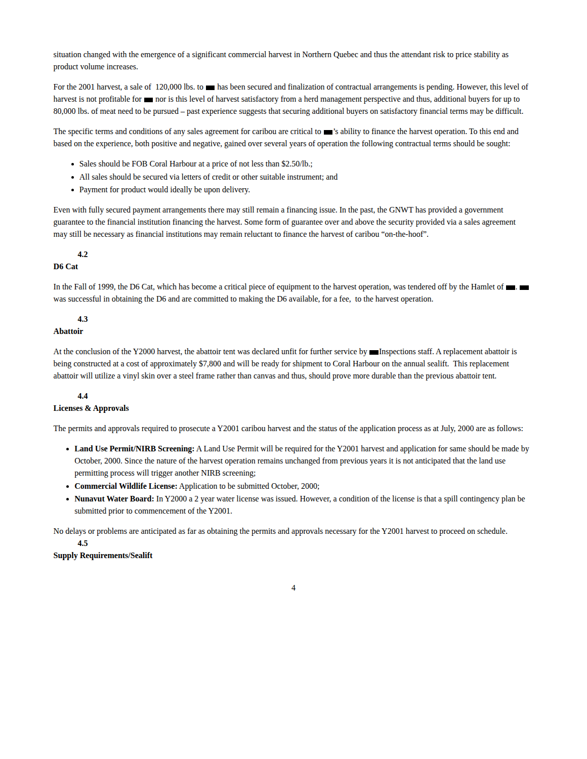situation changed with the emergence of a significant commercial harvest in Northern Quebec and thus the attendant risk to price stability as product volume increases.
For the 2001 harvest, a sale of 120,000 lbs. to has been secured and finalization of contractual arrangements is pending. However, this level of harvest is not profitable for nor is this level of harvest satisfactory from a herd management perspective and thus, additional buyers for up to 80,000 lbs. of meat need to be pursued – past experience suggests that securing additional buyers on satisfactory financial terms may be difficult.
The specific terms and conditions of any sales agreement for caribou are critical to ’s ability to finance the harvest operation. To this end and based on the experience, both positive and negative, gained over several years of operation the following contractual terms should be sought:
Sales should be FOB Coral Harbour at a price of not less than $2.50/lb.;
All sales should be secured via letters of credit or other suitable instrument; and
Payment for product would ideally be upon delivery.
Even with fully secured payment arrangements there may still remain a financing issue. In the past, the GNWT has provided a government guarantee to the financial institution financing the harvest. Some form of guarantee over and above the security provided via a sales agreement may still be necessary as financial institutions may remain reluctant to finance the harvest of caribou “on-the-hoof”.
4.2
D6 Cat
In the Fall of 1999, the D6 Cat, which has become a critical piece of equipment to the harvest operation, was tendered off by the Hamlet of . was successful in obtaining the D6 and are committed to making the D6 available, for a fee, to the harvest operation.
4.3
Abattoir
At the conclusion of the Y2000 harvest, the abattoir tent was declared unfit for further service by Inspections staff. A replacement abattoir is being constructed at a cost of approximately $7,800 and will be ready for shipment to Coral Harbour on the annual sealift. This replacement abattoir will utilize a vinyl skin over a steel frame rather than canvas and thus, should prove more durable than the previous abattoir tent.
4.4
Licenses & Approvals
The permits and approvals required to prosecute a Y2001 caribou harvest and the status of the application process as at July, 2000 are as follows:
Land Use Permit/NIRB Screening: A Land Use Permit will be required for the Y2001 harvest and application for same should be made by October, 2000. Since the nature of the harvest operation remains unchanged from previous years it is not anticipated that the land use permitting process will trigger another NIRB screening;
Commercial Wildlife License: Application to be submitted October, 2000;
Nunavut Water Board: In Y2000 a 2 year water license was issued. However, a condition of the license is that a spill contingency plan be submitted prior to commencement of the Y2001.
No delays or problems are anticipated as far as obtaining the permits and approvals necessary for the Y2001 harvest to proceed on schedule.
4.5
Supply Requirements/Sealift
4